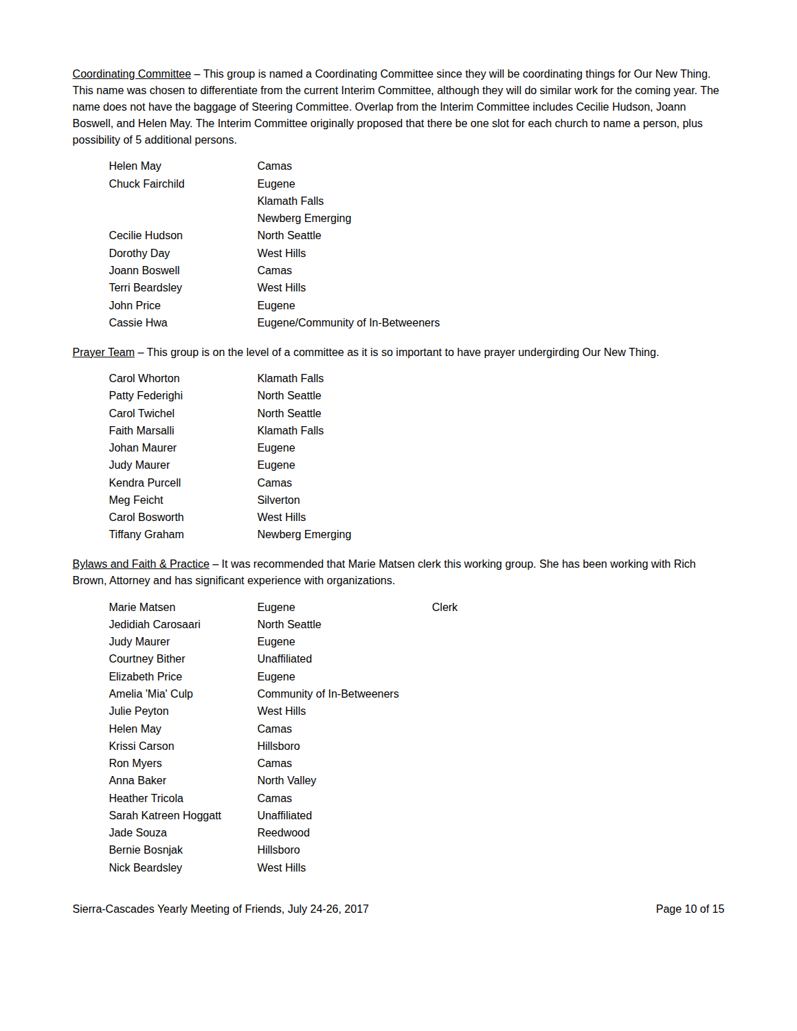Coordinating Committee – This group is named a Coordinating Committee since they will be coordinating things for Our New Thing. This name was chosen to differentiate from the current Interim Committee, although they will do similar work for the coming year. The name does not have the baggage of Steering Committee. Overlap from the Interim Committee includes Cecilie Hudson, Joann Boswell, and Helen May. The Interim Committee originally proposed that there be one slot for each church to name a person, plus possibility of 5 additional persons.
| Helen May | Camas |
| Chuck Fairchild | Eugene |
| | Klamath Falls |
| | Newberg Emerging |
| Cecilie Hudson | North Seattle |
| Dorothy Day | West Hills |
| Joann Boswell | Camas |
| Terri Beardsley | West Hills |
| John Price | Eugene |
| Cassie Hwa | Eugene/Community of In-Betweeners |
Prayer Team – This group is on the level of a committee as it is so important to have prayer undergirding Our New Thing.
| Carol Whorton | Klamath Falls |
| Patty Federighi | North Seattle |
| Carol Twichel | North Seattle |
| Faith Marsalli | Klamath Falls |
| Johan Maurer | Eugene |
| Judy Maurer | Eugene |
| Kendra Purcell | Camas |
| Meg Feicht | Silverton |
| Carol Bosworth | West Hills |
| Tiffany Graham | Newberg Emerging |
Bylaws and Faith & Practice – It was recommended that Marie Matsen clerk this working group. She has been working with Rich Brown, Attorney and has significant experience with organizations.
| Marie Matsen | Eugene | Clerk |
| Jedidiah Carosaari | North Seattle | |
| Judy Maurer | Eugene | |
| Courtney Bither | Unaffiliated | |
| Elizabeth Price | Eugene | |
| Amelia 'Mia' Culp | Community of In-Betweeners | |
| Julie Peyton | West Hills | |
| Helen May | Camas | |
| Krissi Carson | Hillsboro | |
| Ron Myers | Camas | |
| Anna Baker | North Valley | |
| Heather Tricola | Camas | |
| Sarah Katreen Hoggatt | Unaffiliated | |
| Jade Souza | Reedwood | |
| Bernie Bosnjak | Hillsboro | |
| Nick Beardsley | West Hills | |
Sierra-Cascades Yearly Meeting of Friends, July 24-26, 2017 Page 10 of 15